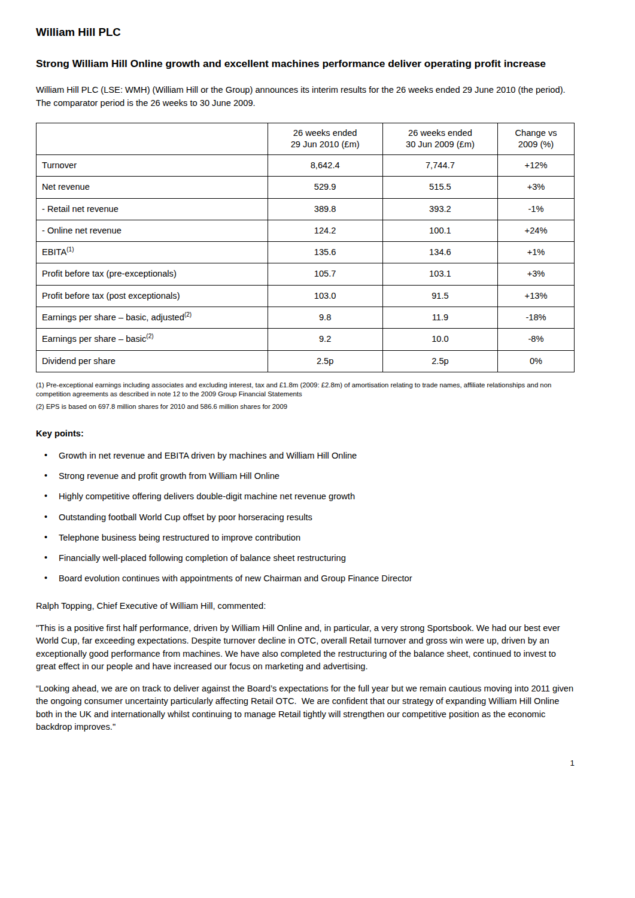William Hill PLC
Strong William Hill Online growth and excellent machines performance deliver operating profit increase
William Hill PLC (LSE: WMH) (William Hill or the Group) announces its interim results for the 26 weeks ended 29 June 2010 (the period). The comparator period is the 26 weeks to 30 June 2009.
| | 26 weeks ended 29 Jun 2010 (£m) | 26 weeks ended 30 Jun 2009 (£m) | Change vs 2009 (%) |
| --- | --- | --- | --- |
| Turnover | 8,642.4 | 7,744.7 | +12% |
| Net revenue | 529.9 | 515.5 | +3% |
| - Retail net revenue | 389.8 | 393.2 | -1% |
| - Online net revenue | 124.2 | 100.1 | +24% |
| EBITA (1) | 135.6 | 134.6 | +1% |
| Profit before tax (pre-exceptionals) | 105.7 | 103.1 | +3% |
| Profit before tax (post exceptionals) | 103.0 | 91.5 | +13% |
| Earnings per share – basic, adjusted (2) | 9.8 | 11.9 | -18% |
| Earnings per share – basic (2) | 9.2 | 10.0 | -8% |
| Dividend per share | 2.5p | 2.5p | 0% |
(1) Pre-exceptional earnings including associates and excluding interest, tax and £1.8m (2009: £2.8m) of amortisation relating to trade names, affiliate relationships and non competition agreements as described in note 12 to the 2009 Group Financial Statements
(2) EPS is based on 697.8 million shares for 2010 and 586.6 million shares for 2009
Key points:
Growth in net revenue and EBITA driven by machines and William Hill Online
Strong revenue and profit growth from William Hill Online
Highly competitive offering delivers double-digit machine net revenue growth
Outstanding football World Cup offset by poor horseracing results
Telephone business being restructured to improve contribution
Financially well-placed following completion of balance sheet restructuring
Board evolution continues with appointments of new Chairman and Group Finance Director
Ralph Topping, Chief Executive of William Hill, commented:
"This is a positive first half performance, driven by William Hill Online and, in particular, a very strong Sportsbook. We had our best ever World Cup, far exceeding expectations. Despite turnover decline in OTC, overall Retail turnover and gross win were up, driven by an exceptionally good performance from machines. We have also completed the restructuring of the balance sheet, continued to invest to great effect in our people and have increased our focus on marketing and advertising.
“Looking ahead, we are on track to deliver against the Board’s expectations for the full year but we remain cautious moving into 2011 given the ongoing consumer uncertainty particularly affecting Retail OTC. We are confident that our strategy of expanding William Hill Online both in the UK and internationally whilst continuing to manage Retail tightly will strengthen our competitive position as the economic backdrop improves."
1